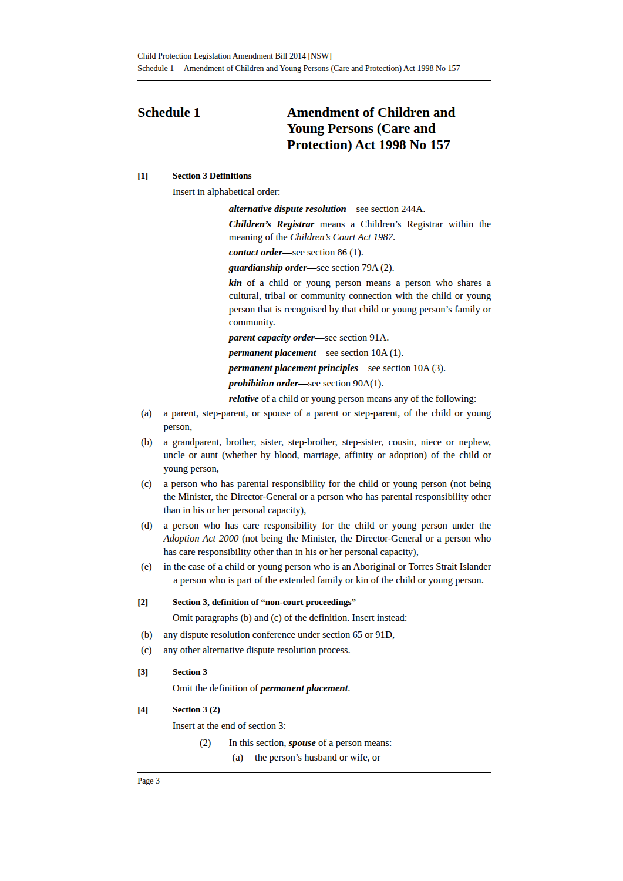Child Protection Legislation Amendment Bill 2014 [NSW]
Schedule 1 Amendment of Children and Young Persons (Care and Protection) Act 1998 No 157
Schedule 1
Amendment of Children and Young Persons (Care and Protection) Act 1998 No 157
[1] Section 3 Definitions
Insert in alphabetical order:
alternative dispute resolution—see section 244A.
Children’s Registrar means a Children’s Registrar within the meaning of the Children’s Court Act 1987.
contact order—see section 86 (1).
guardianship order—see section 79A (2).
kin of a child or young person means a person who shares a cultural, tribal or community connection with the child or young person that is recognised by that child or young person’s family or community.
parent capacity order—see section 91A.
permanent placement—see section 10A (1).
permanent placement principles—see section 10A (3).
prohibition order—see section 90A(1).
relative of a child or young person means any of the following:
(a) a parent, step-parent, or spouse of a parent or step-parent, of the child or young person,
(b) a grandparent, brother, sister, step-brother, step-sister, cousin, niece or nephew, uncle or aunt (whether by blood, marriage, affinity or adoption) of the child or young person,
(c) a person who has parental responsibility for the child or young person (not being the Minister, the Director-General or a person who has parental responsibility other than in his or her personal capacity),
(d) a person who has care responsibility for the child or young person under the Adoption Act 2000 (not being the Minister, the Director-General or a person who has care responsibility other than in his or her personal capacity),
(e) in the case of a child or young person who is an Aboriginal or Torres Strait Islander—a person who is part of the extended family or kin of the child or young person.
[2] Section 3, definition of “non-court proceedings”
Omit paragraphs (b) and (c) of the definition. Insert instead:
(b) any dispute resolution conference under section 65 or 91D,
(c) any other alternative dispute resolution process.
[3] Section 3
Omit the definition of permanent placement.
[4] Section 3 (2)
Insert at the end of section 3:
(2)
In this section, spouse of a person means:
(a) the person’s husband or wife, or
Page 3